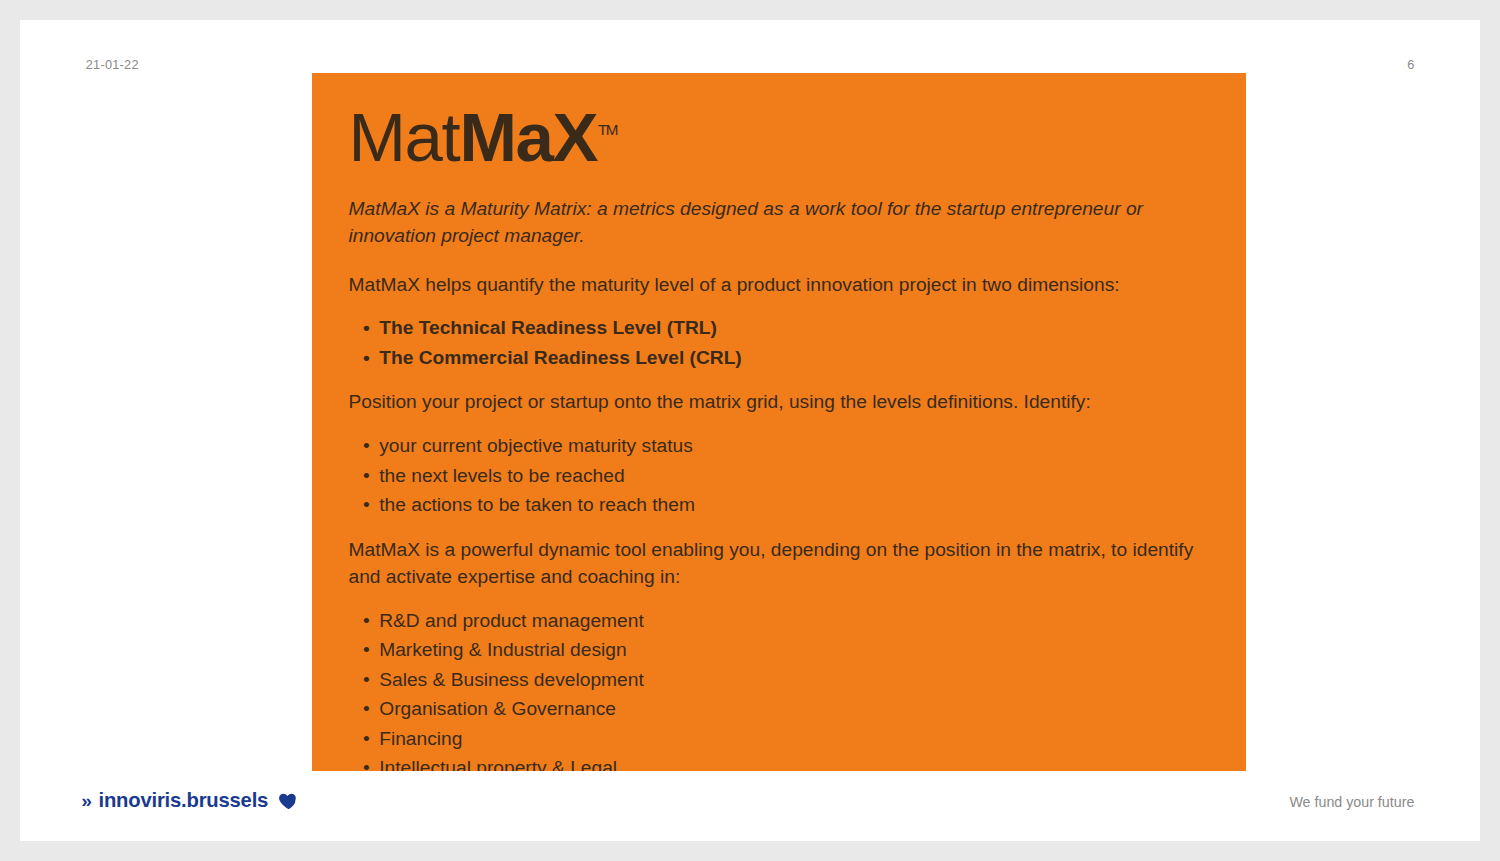21-01-22
6
Mat MaX TM
MatMaX is a Maturity Matrix: a metrics designed as a work tool for the startup entrepreneur or innovation project manager.
MatMaX helps quantify the maturity level of a product innovation project in two dimensions:
The Technical Readiness Level (TRL)
The Commercial Readiness Level (CRL)
Position your project or startup onto the matrix grid, using the levels definitions. Identify:
your current objective maturity status
the next levels to be reached
the actions to be taken to reach them
MatMaX is a powerful dynamic tool enabling you, depending on the position in the matrix, to identify and activate expertise and coaching in:
R&D and product management
Marketing & Industrial design
Sales & Business development
Organisation & Governance
Financing
Intellectual property & Legal
Human resources...
» innoviris.brussels
We fund your future